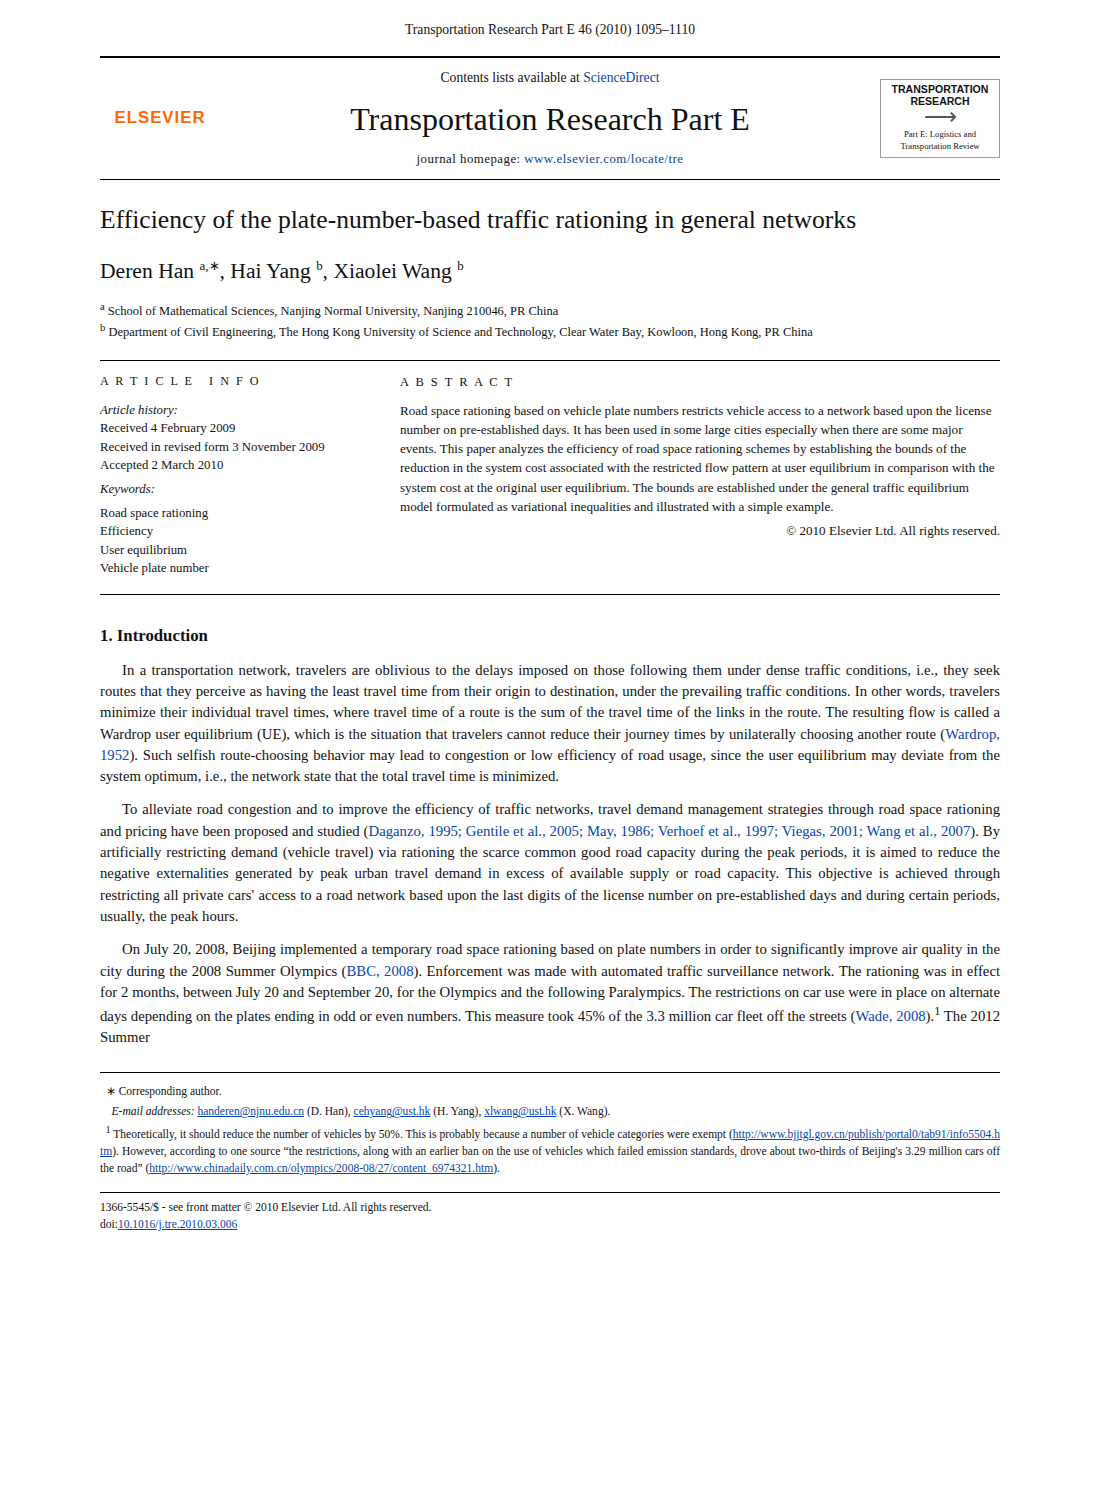Transportation Research Part E 46 (2010) 1095–1110
ELSEVIER
Contents lists available at ScienceDirect
Transportation Research Part E
journal homepage: www.elsevier.com/locate/tre
TRANSPORTATION
RESEARCH
⟶
Part E: Logistics and Transportation Review
Efficiency of the plate-number-based traffic rationing in general networks
Deren Han a,∗, Hai Yang b, Xiaolei Wang b
a School of Mathematical Sciences, Nanjing Normal University, Nanjing 210046, PR China
b Department of Civil Engineering, The Hong Kong University of Science and Technology, Clear Water Bay, Kowloon, Hong Kong, PR China
A R T I C L E I N F O
Article history:
Received 4 February 2009
Received in revised form 3 November 2009
Accepted 2 March 2010
Keywords:
Road space rationing
Efficiency
User equilibrium
Vehicle plate number
A B S T R A C T
Road space rationing based on vehicle plate numbers restricts vehicle access to a network based upon the license number on pre-established days. It has been used in some large cities especially when there are some major events. This paper analyzes the efficiency of road space rationing schemes by establishing the bounds of the reduction in the system cost associated with the restricted flow pattern at user equilibrium in comparison with the system cost at the original user equilibrium. The bounds are established under the general traffic equilibrium model formulated as variational inequalities and illustrated with a simple example.
© 2010 Elsevier Ltd. All rights reserved.
1. Introduction
In a transportation network, travelers are oblivious to the delays imposed on those following them under dense traffic conditions, i.e., they seek routes that they perceive as having the least travel time from their origin to destination, under the prevailing traffic conditions. In other words, travelers minimize their individual travel times, where travel time of a route is the sum of the travel time of the links in the route. The resulting flow is called a Wardrop user equilibrium (UE), which is the situation that travelers cannot reduce their journey times by unilaterally choosing another route (Wardrop, 1952). Such selfish route-choosing behavior may lead to congestion or low efficiency of road usage, since the user equilibrium may deviate from the system optimum, i.e., the network state that the total travel time is minimized.
To alleviate road congestion and to improve the efficiency of traffic networks, travel demand management strategies through road space rationing and pricing have been proposed and studied (Daganzo, 1995; Gentile et al., 2005; May, 1986; Verhoef et al., 1997; Viegas, 2001; Wang et al., 2007). By artificially restricting demand (vehicle travel) via rationing the scarce common good road capacity during the peak periods, it is aimed to reduce the negative externalities generated by peak urban travel demand in excess of available supply or road capacity. This objective is achieved through restricting all private cars' access to a road network based upon the last digits of the license number on pre-established days and during certain periods, usually, the peak hours.
On July 20, 2008, Beijing implemented a temporary road space rationing based on plate numbers in order to significantly improve air quality in the city during the 2008 Summer Olympics (BBC, 2008). Enforcement was made with automated traffic surveillance network. The rationing was in effect for 2 months, between July 20 and September 20, for the Olympics and the following Paralympics. The restrictions on car use were in place on alternate days depending on the plates ending in odd or even numbers. This measure took 45% of the 3.3 million car fleet off the streets (Wade, 2008).1 The 2012 Summer
∗ Corresponding author.
E-mail addresses: handeren@njnu.edu.cn (D. Han), cehyang@ust.hk (H. Yang), xlwang@ust.hk (X. Wang).
1 Theoretically, it should reduce the number of vehicles by 50%. This is probably because a number of vehicle categories were exempt (http://www.bjjtgl.gov.cn/publish/portal0/tab91/info5504.htm). However, according to one source “the restrictions, along with an earlier ban on the use of vehicles which failed emission standards, drove about two-thirds of Beijing's 3.29 million cars off the road” (http://www.chinadaily.com.cn/olympics/2008-08/27/content_6974321.htm).
1366-5545/$ - see front matter © 2010 Elsevier Ltd. All rights reserved.
doi:10.1016/j.tre.2010.03.006